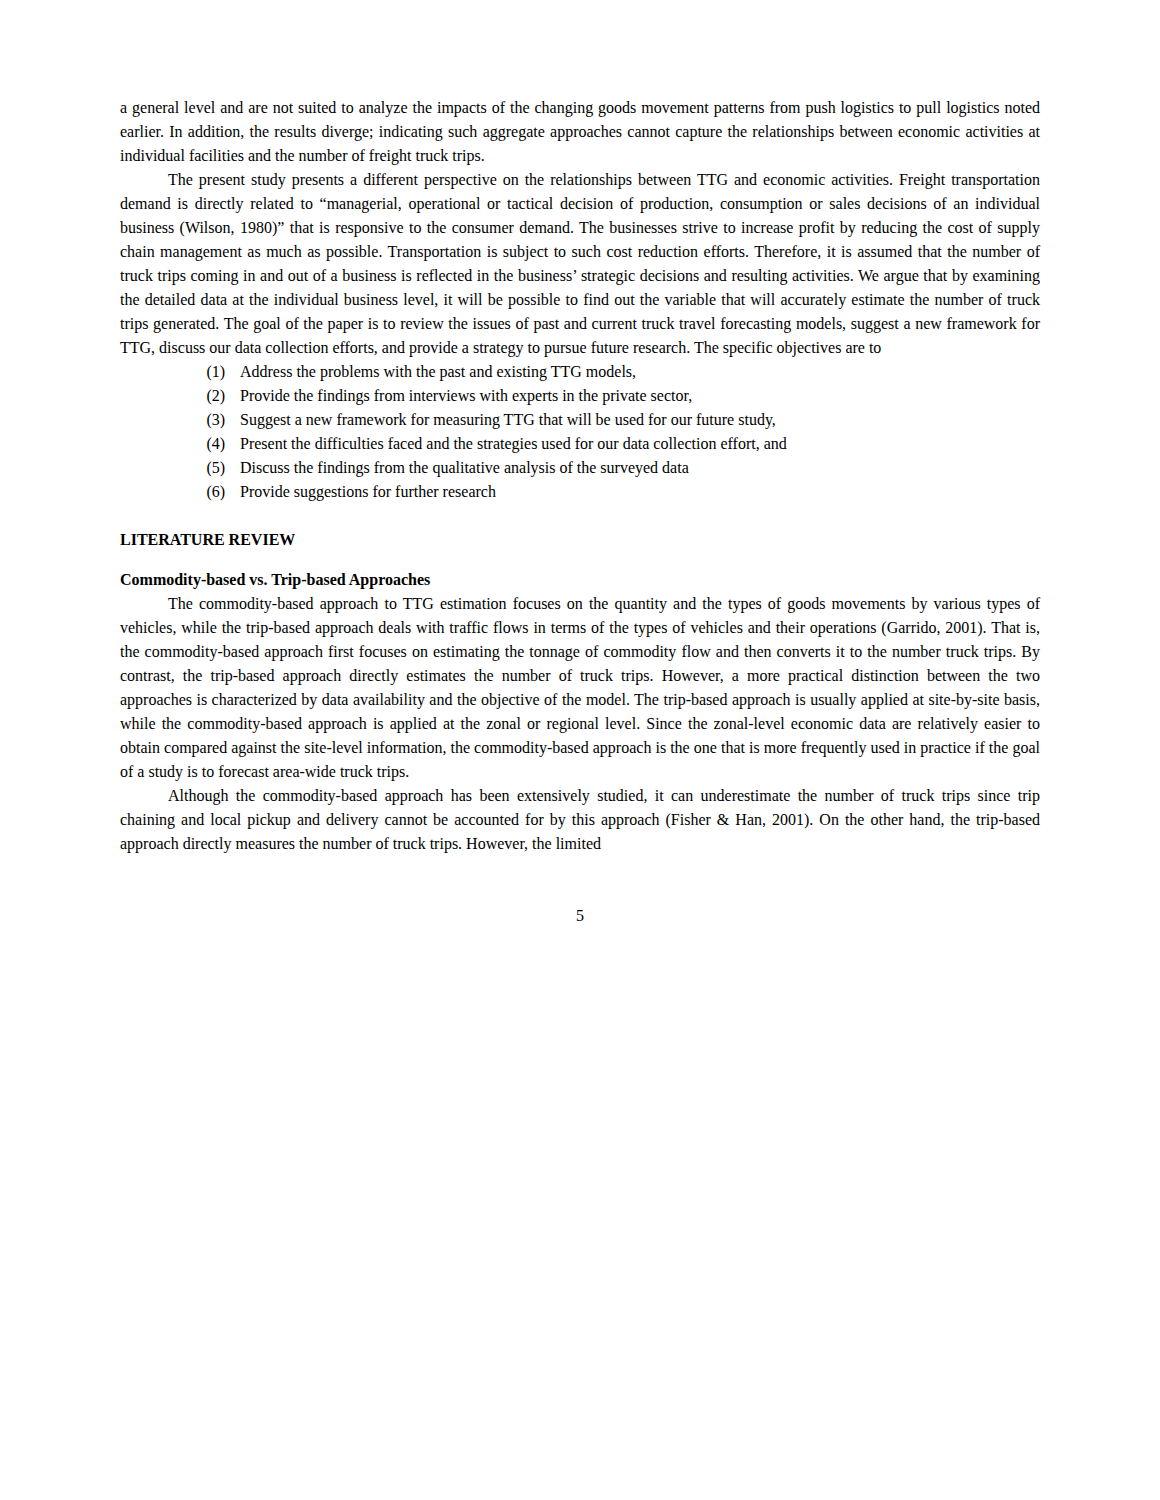a general level and are not suited to analyze the impacts of the changing goods movement patterns from push logistics to pull logistics noted earlier. In addition, the results diverge; indicating such aggregate approaches cannot capture the relationships between economic activities at individual facilities and the number of freight truck trips.
The present study presents a different perspective on the relationships between TTG and economic activities. Freight transportation demand is directly related to “managerial, operational or tactical decision of production, consumption or sales decisions of an individual business (Wilson, 1980)” that is responsive to the consumer demand. The businesses strive to increase profit by reducing the cost of supply chain management as much as possible. Transportation is subject to such cost reduction efforts. Therefore, it is assumed that the number of truck trips coming in and out of a business is reflected in the business’ strategic decisions and resulting activities. We argue that by examining the detailed data at the individual business level, it will be possible to find out the variable that will accurately estimate the number of truck trips generated. The goal of the paper is to review the issues of past and current truck travel forecasting models, suggest a new framework for TTG, discuss our data collection efforts, and provide a strategy to pursue future research. The specific objectives are to
Address the problems with the past and existing TTG models,
Provide the findings from interviews with experts in the private sector,
Suggest a new framework for measuring TTG that will be used for our future study,
Present the difficulties faced and the strategies used for our data collection effort, and
Discuss the findings from the qualitative analysis of the surveyed data
Provide suggestions for further research
LITERATURE REVIEW
Commodity-based vs. Trip-based Approaches
The commodity-based approach to TTG estimation focuses on the quantity and the types of goods movements by various types of vehicles, while the trip-based approach deals with traffic flows in terms of the types of vehicles and their operations (Garrido, 2001). That is, the commodity-based approach first focuses on estimating the tonnage of commodity flow and then converts it to the number truck trips. By contrast, the trip-based approach directly estimates the number of truck trips. However, a more practical distinction between the two approaches is characterized by data availability and the objective of the model. The trip-based approach is usually applied at site-by-site basis, while the commodity-based approach is applied at the zonal or regional level. Since the zonal-level economic data are relatively easier to obtain compared against the site-level information, the commodity-based approach is the one that is more frequently used in practice if the goal of a study is to forecast area-wide truck trips.
Although the commodity-based approach has been extensively studied, it can underestimate the number of truck trips since trip chaining and local pickup and delivery cannot be accounted for by this approach (Fisher & Han, 2001). On the other hand, the trip-based approach directly measures the number of truck trips. However, the limited
5